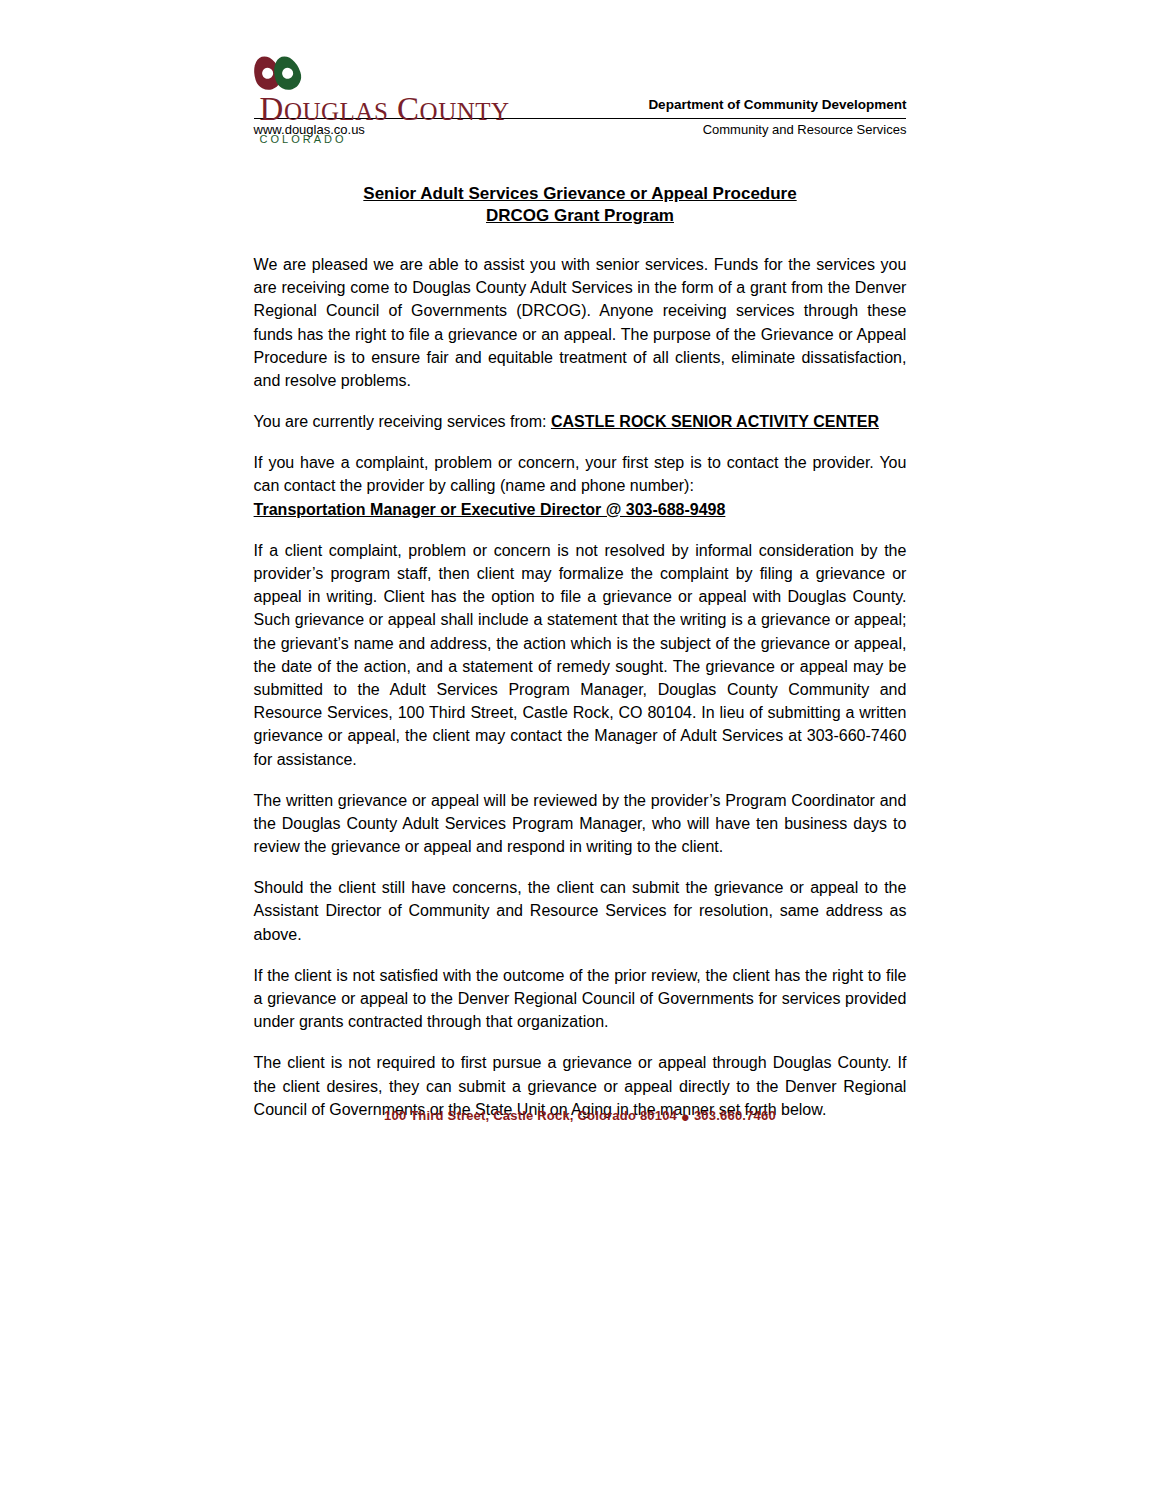DOUGLAS COUNTY COLORADO
Department of Community Development
www.douglas.co.us
Community and Resource Services
Senior Adult Services Grievance or Appeal Procedure DRCOG Grant Program
We are pleased we are able to assist you with senior services. Funds for the services you are receiving come to Douglas County Adult Services in the form of a grant from the Denver Regional Council of Governments (DRCOG). Anyone receiving services through these funds has the right to file a grievance or an appeal. The purpose of the Grievance or Appeal Procedure is to ensure fair and equitable treatment of all clients, eliminate dissatisfaction, and resolve problems.
You are currently receiving services from: CASTLE ROCK SENIOR ACTIVITY CENTER
If you have a complaint, problem or concern, your first step is to contact the provider. You can contact the provider by calling (name and phone number):
Transportation Manager or Executive Director @ 303-688-9498
If a client complaint, problem or concern is not resolved by informal consideration by the provider’s program staff, then client may formalize the complaint by filing a grievance or appeal in writing. Client has the option to file a grievance or appeal with Douglas County. Such grievance or appeal shall include a statement that the writing is a grievance or appeal; the grievant’s name and address, the action which is the subject of the grievance or appeal, the date of the action, and a statement of remedy sought. The grievance or appeal may be submitted to the Adult Services Program Manager, Douglas County Community and Resource Services, 100 Third Street, Castle Rock, CO 80104. In lieu of submitting a written grievance or appeal, the client may contact the Manager of Adult Services at 303-660-7460 for assistance.
The written grievance or appeal will be reviewed by the provider’s Program Coordinator and the Douglas County Adult Services Program Manager, who will have ten business days to review the grievance or appeal and respond in writing to the client.
Should the client still have concerns, the client can submit the grievance or appeal to the Assistant Director of Community and Resource Services for resolution, same address as above.
If the client is not satisfied with the outcome of the prior review, the client has the right to file a grievance or appeal to the Denver Regional Council of Governments for services provided under grants contracted through that organization.
The client is not required to first pursue a grievance or appeal through Douglas County. If the client desires, they can submit a grievance or appeal directly to the Denver Regional Council of Governments or the State Unit on Aging in the manner set forth below.
100 Third Street, Castle Rock, Colorado 80104 ● 303.660.7460